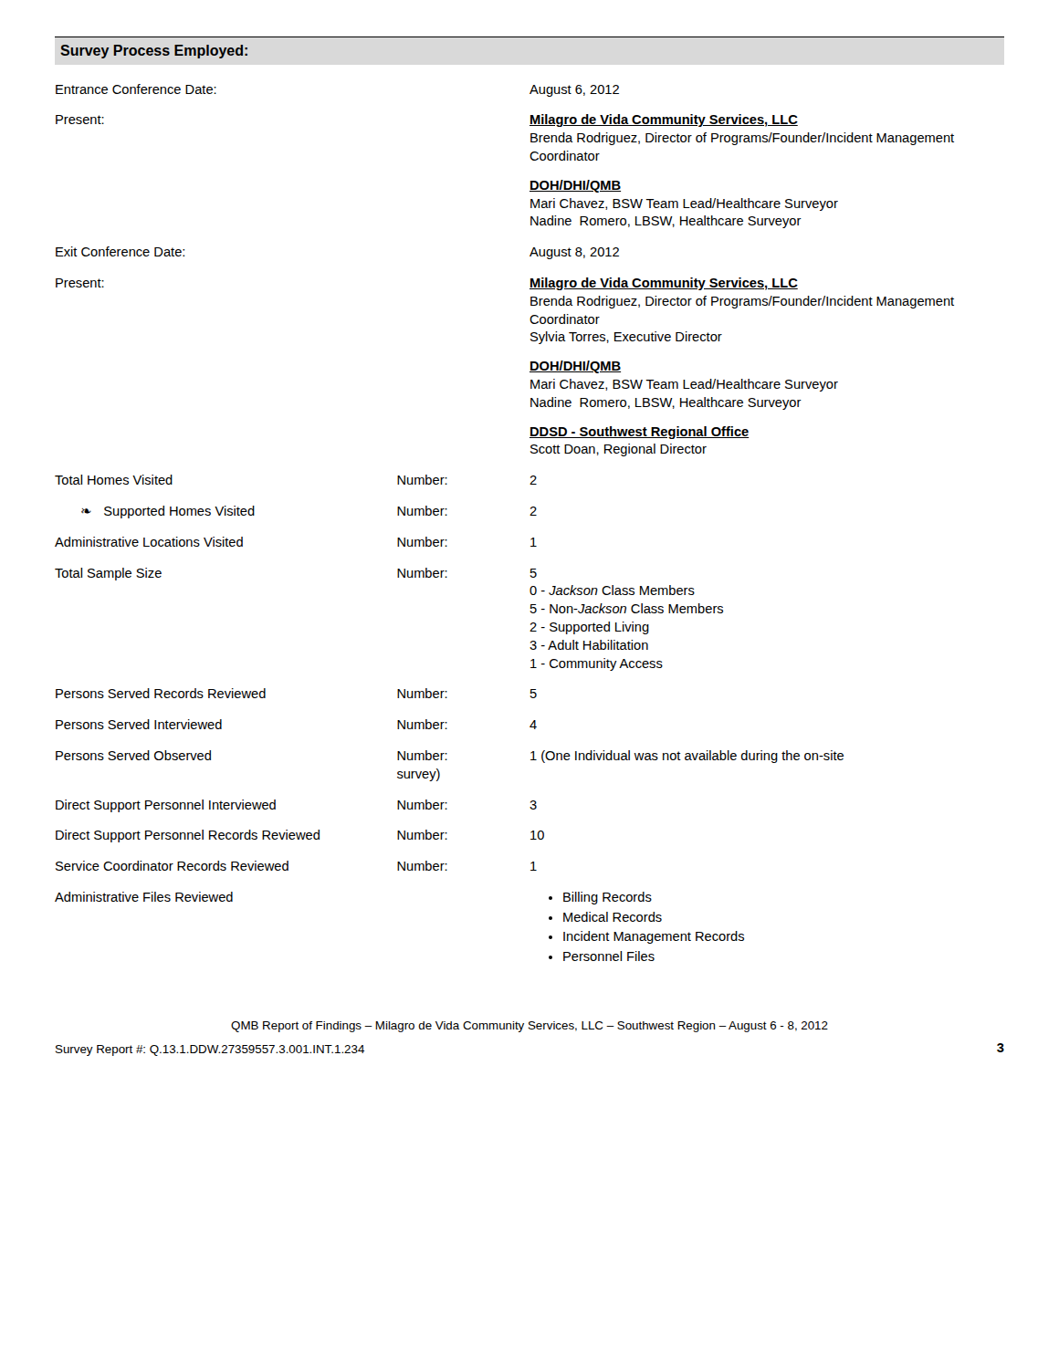Survey Process Employed:
| Entrance Conference Date: | | August 6, 2012 |
| Present: | | Milagro de Vida Community Services, LLC Brenda Rodriguez, Director of Programs/Founder/Incident Management Coordinator DOH/DHI/QMB Mari Chavez, BSW Team Lead/Healthcare Surveyor Nadine Romero, LBSW, Healthcare Surveyor |
| Exit Conference Date: | | August 8, 2012 |
| Present: | | Milagro de Vida Community Services, LLC Brenda Rodriguez, Director of Programs/Founder/Incident Management Coordinator Sylvia Torres, Executive Director DOH/DHI/QMB Mari Chavez, BSW Team Lead/Healthcare Surveyor Nadine Romero, LBSW, Healthcare Surveyor DDSD - Southwest Regional Office Scott Doan, Regional Director |
| Total Homes Visited | Number: | 2 |
| ❧ Supported Homes Visited | Number: | 2 |
| Administrative Locations Visited | Number: | 1 |
| Total Sample Size | Number: | 5 0 - Jackson Class Members 5 - Non- Jackson Class Members 2 - Supported Living 3 - Adult Habilitation 1 - Community Access |
| Persons Served Records Reviewed | Number: | 5 |
| Persons Served Interviewed | Number: | 4 |
| Persons Served Observed | Number: survey) | 1 (One Individual was not available during the on-site |
| Direct Support Personnel Interviewed | Number: | 3 |
| Direct Support Personnel Records Reviewed | Number: | 10 |
| Service Coordinator Records Reviewed | Number: | 1 |
| Administrative Files Reviewed | | Billing Records Medical Records Incident Management Records Personnel Files |
QMB Report of Findings – Milagro de Vida Community Services, LLC – Southwest Region – August 6 - 8, 2012
Survey Report #: Q.13.1.DDW.27359557.3.001.INT.1.234 3